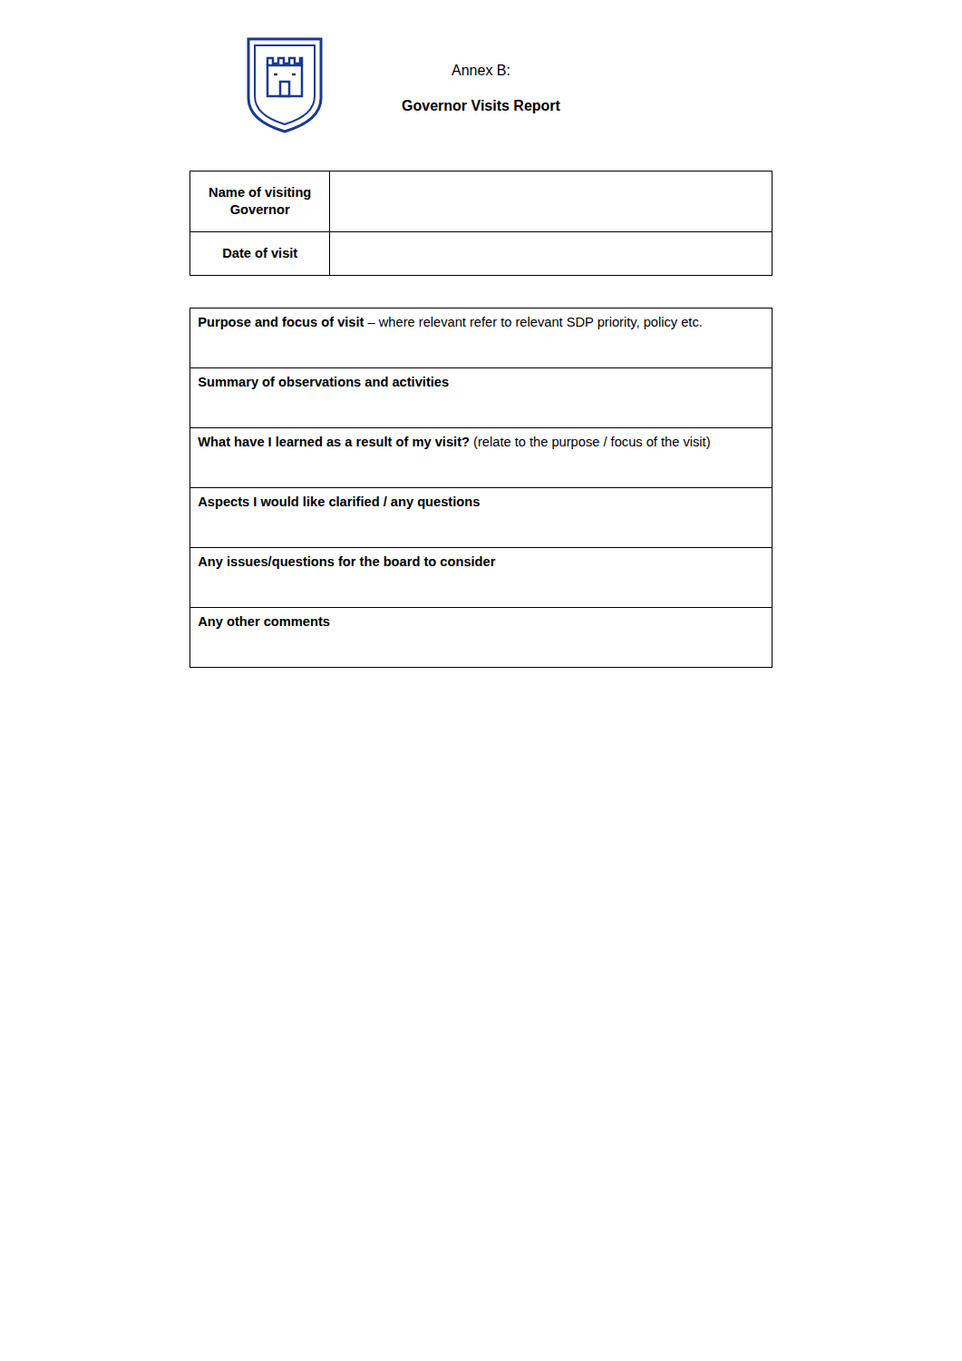Annex B:
Governor Visits Report
| Name of visiting Governor | |
| Date of visit | |
| Purpose and focus of visit – where relevant refer to relevant SDP priority, policy etc. |
| Summary of observations and activities |
| What have I learned as a result of my visit? (relate to the purpose / focus of the visit) |
| Aspects I would like clarified / any questions |
| Any issues/questions for the board to consider |
| Any other comments |